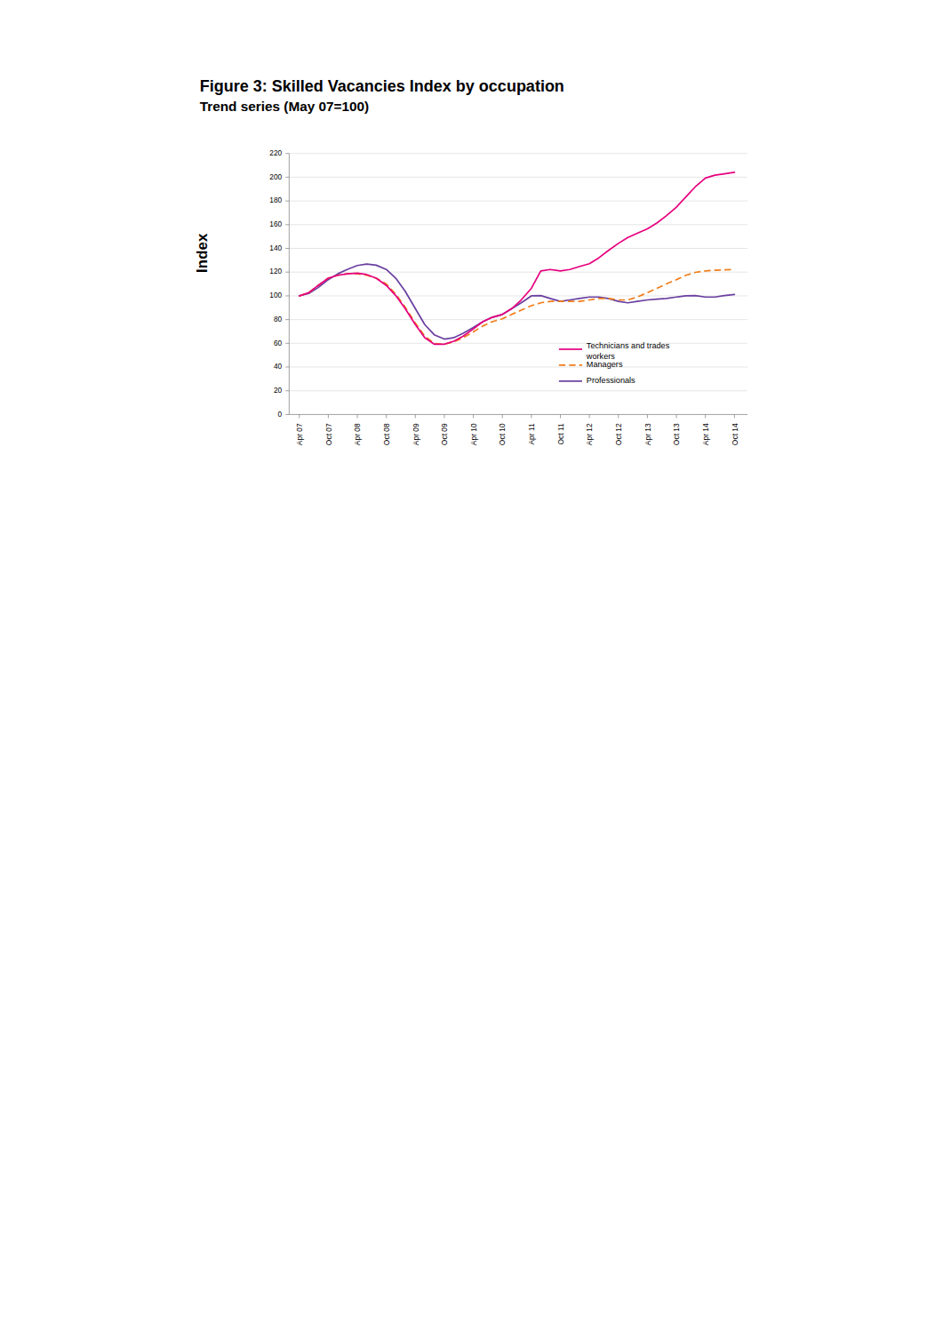Figure 3: Skilled Vacancies Index by occupation
Trend series (May 07=100)
Index
220 200 180 160 140 120 100 80 60 40 20 0 Apr 07 Oct 07 Apr 08 Oct 08 Apr 09 Oct 09 Apr 10 Oct 10 Apr 11 Oct 11 Apr 12 Oct 12 Apr 13 Oct 13 Apr 14 Oct 14 Technicians and trades workers Managers Professionals